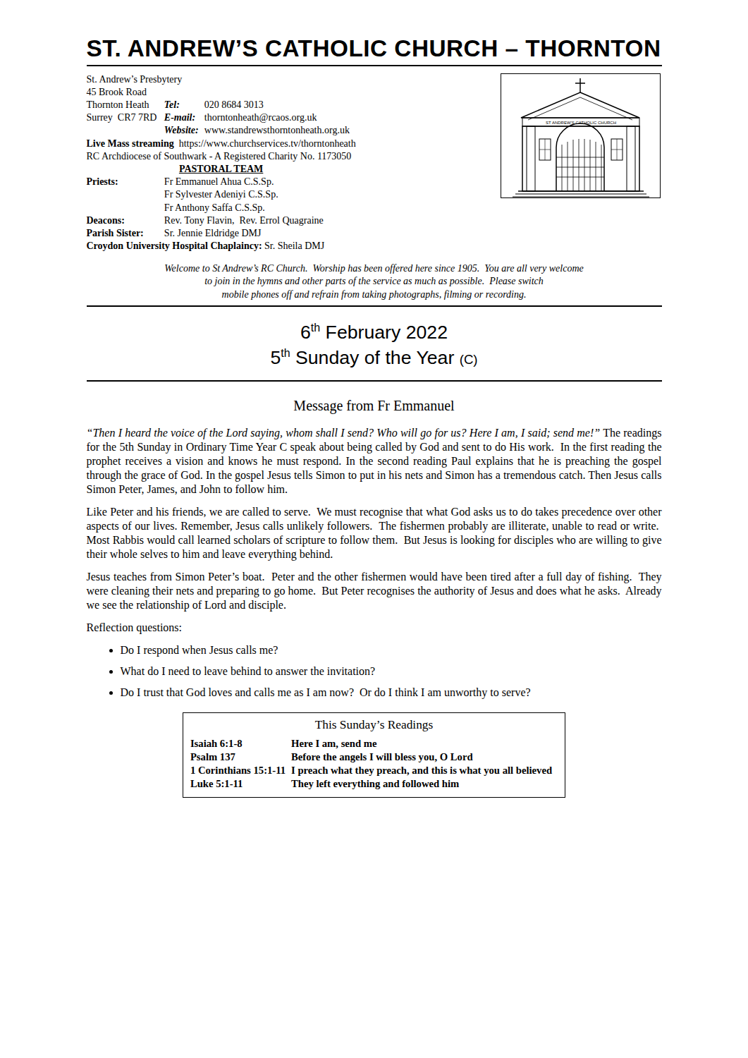St. Andrew’s Catholic Church – Thornton Heath
| St. Andrew’s Presbytery |
| 45 Brook Road |
| Thornton Heath | Tel: | 020 8684 3013 |
| Surrey CR7 7RD | E-mail: | thorntonheath@rcaos.org.uk |
| | Website: | www.standrewsthorntonheath.org.uk |
| Live Mass streaming https://www.churchservices.tv/thorntonheath |
| RC Archdiocese of Southwark - A Registered Charity No. 1173050 |
| PASTORAL TEAM |
| Priests: | Fr Emmanuel Ahua C.S.Sp. |
| | Fr Sylvester Adeniyi C.S.Sp. |
| | Fr Anthony Saffa C.S.Sp. |
| Deacons: | Rev. Tony Flavin, Rev. Errol Quagraine |
| Parish Sister: | Sr. Jennie Eldridge DMJ |
| Croydon University Hospital Chaplaincy: Sr. Sheila DMJ |
ST ANDREW'S CATHOLIC CHURCH
Welcome to St Andrew’s RC Church. Worship has been offered here since 1905. You are all very welcome
to join in the hymns and other parts of the service as much as possible. Please switch
mobile phones off and refrain from taking photographs, filming or recording.
6th February 2022
5th Sunday of the Year (C)
Message from Fr Emmanuel
“Then I heard the voice of the Lord saying, whom shall I send? Who will go for us? Here I am, I said; send me!” The readings for the 5th Sunday in Ordinary Time Year C speak about being called by God and sent to do His work. In the first reading the prophet receives a vision and knows he must respond. In the second reading Paul explains that he is preaching the gospel through the grace of God. In the gospel Jesus tells Simon to put in his nets and Simon has a tremendous catch. Then Jesus calls Simon Peter, James, and John to follow him.
Like Peter and his friends, we are called to serve. We must recognise that what God asks us to do takes precedence over other aspects of our lives. Remember, Jesus calls unlikely followers. The fishermen probably are illiterate, unable to read or write. Most Rabbis would call learned scholars of scripture to follow them. But Jesus is looking for disciples who are willing to give their whole selves to him and leave everything behind.
Jesus teaches from Simon Peter’s boat. Peter and the other fishermen would have been tired after a full day of fishing. They were cleaning their nets and preparing to go home. But Peter recognises the authority of Jesus and does what he asks. Already we see the relationship of Lord and disciple.
Reflection questions:
Do I respond when Jesus calls me?
What do I need to leave behind to answer the invitation?
Do I trust that God loves and calls me as I am now? Or do I think I am unworthy to serve?
This Sunday’s Readings
| Isaiah 6:1-8 | Here I am, send me |
| Psalm 137 | Before the angels I will bless you, O Lord |
| 1 Corinthians 15:1-11 | I preach what they preach, and this is what you all believed |
| Luke 5:1-11 | They left everything and followed him |